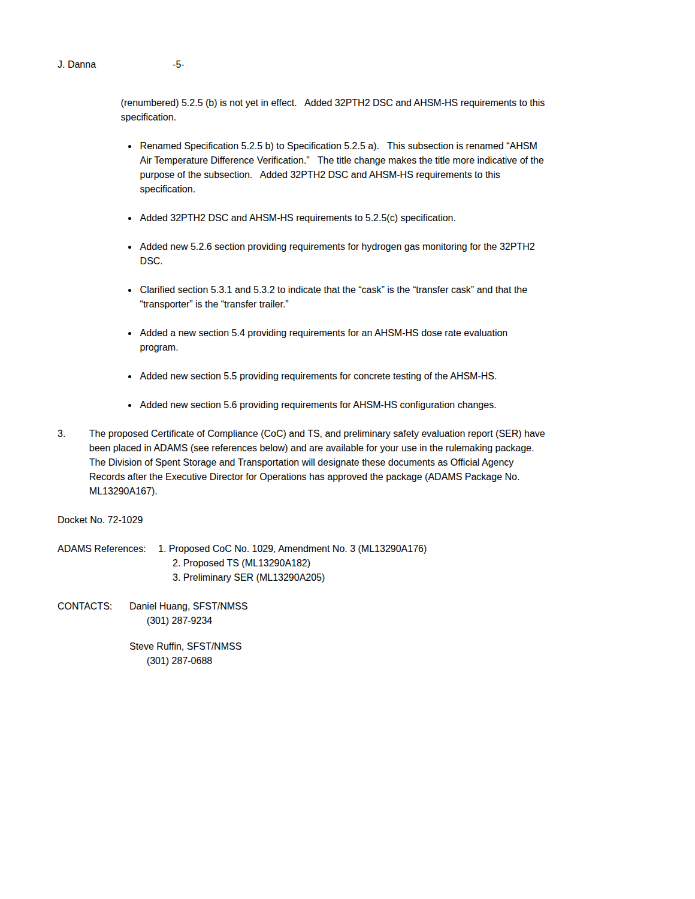J. Danna -5-
(renumbered) 5.2.5 (b) is not yet in effect. Added 32PTH2 DSC and AHSM-HS requirements to this specification.
Renamed Specification 5.2.5 b) to Specification 5.2.5 a). This subsection is renamed “AHSM Air Temperature Difference Verification.” The title change makes the title more indicative of the purpose of the subsection. Added 32PTH2 DSC and AHSM-HS requirements to this specification.
Added 32PTH2 DSC and AHSM-HS requirements to 5.2.5(c) specification.
Added new 5.2.6 section providing requirements for hydrogen gas monitoring for the 32PTH2 DSC.
Clarified section 5.3.1 and 5.3.2 to indicate that the “cask” is the “transfer cask” and that the “transporter” is the “transfer trailer.”
Added a new section 5.4 providing requirements for an AHSM-HS dose rate evaluation program.
Added new section 5.5 providing requirements for concrete testing of the AHSM-HS.
Added new section 5.6 providing requirements for AHSM-HS configuration changes.
3.
The proposed Certificate of Compliance (CoC) and TS, and preliminary safety evaluation report (SER) have been placed in ADAMS (see references below) and are available for your use in the rulemaking package. The Division of Spent Storage and Transportation will designate these documents as Official Agency Records after the Executive Director for Operations has approved the package (ADAMS Package No. ML13290A167).
Docket No. 72-1029
ADAMS References:
1. Proposed CoC No. 1029, Amendment No. 3 (ML13290A176)
2. Proposed TS (ML13290A182)
3. Preliminary SER (ML13290A205)
CONTACTS:
Daniel Huang, SFST/NMSS
(301) 287-9234
Steve Ruffin, SFST/NMSS
(301) 287-0688